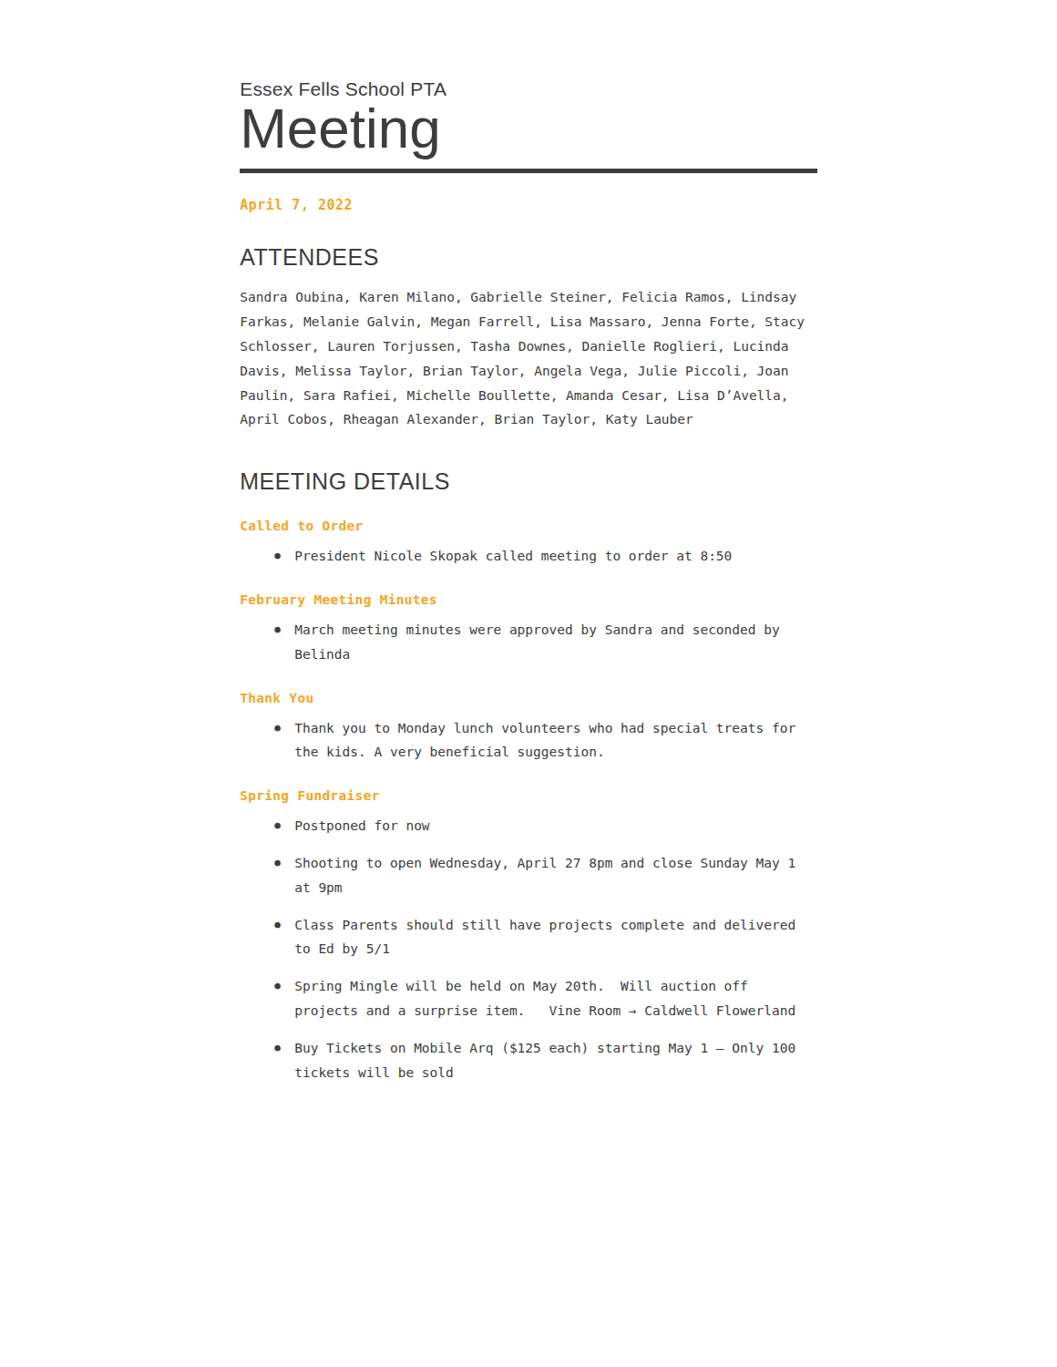Essex Fells School PTA
Meeting
April 7, 2022
ATTENDEES
Sandra Oubina, Karen Milano, Gabrielle Steiner, Felicia Ramos, Lindsay Farkas, Melanie Galvin, Megan Farrell, Lisa Massaro, Jenna Forte, Stacy Schlosser, Lauren Torjussen, Tasha Downes, Danielle Roglieri, Lucinda Davis, Melissa Taylor, Brian Taylor, Angela Vega, Julie Piccoli, Joan Paulin, Sara Rafiei, Michelle Boullette, Amanda Cesar, Lisa D’Avella, April Cobos, Rheagan Alexander, Brian Taylor, Katy Lauber
MEETING DETAILS
Called to Order
President Nicole Skopak called meeting to order at 8:50
February Meeting Minutes
March meeting minutes were approved by Sandra and seconded by Belinda
Thank You
Thank you to Monday lunch volunteers who had special treats for the kids. A very beneficial suggestion.
Spring Fundraiser
Postponed for now
Shooting to open Wednesday, April 27 8pm and close Sunday May 1 at 9pm
Class Parents should still have projects complete and delivered to Ed by 5/1
Spring Mingle will be held on May 20th. Will auction off projects and a surprise item. Vine Room → Caldwell Flowerland
Buy Tickets on Mobile Arq ($125 each) starting May 1 – Only 100 tickets will be sold